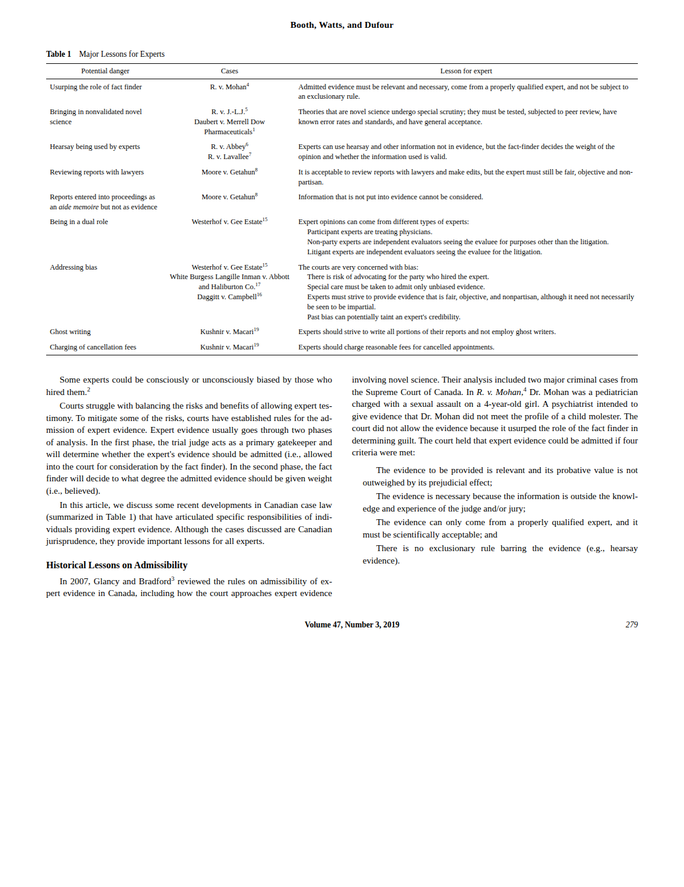Booth, Watts, and Dufour
Table 1 Major Lessons for Experts
| Potential danger | Cases | Lesson for expert |
| --- | --- | --- |
| Usurping the role of fact finder | R. v. Mohan 4 | Admitted evidence must be relevant and necessary, come from a properly qualified expert, and not be subject to an exclusionary rule. |
| Bringing in nonvalidated novel science | R. v. J.-L.J. 5 Daubert v. Merrell Dow Pharmaceuticals 1 | Theories that are novel science undergo special scrutiny; they must be tested, subjected to peer review, have known error rates and standards, and have general acceptance. |
| Hearsay being used by experts | R. v. Abbey 6 R. v. Lavallee 7 | Experts can use hearsay and other information not in evidence, but the fact-finder decides the weight of the opinion and whether the information used is valid. |
| Reviewing reports with lawyers | Moore v. Getahun 8 | It is acceptable to review reports with lawyers and make edits, but the expert must still be fair, objective and non-partisan. |
| Reports entered into proceedings as an aide memoire but not as evidence | Moore v. Getahun 8 | Information that is not put into evidence cannot be considered. |
| Being in a dual role | Westerhof v. Gee Estate 15 | Expert opinions can come from different types of experts: Participant experts are treating physicians. Non-party experts are independent evaluators seeing the evaluee for purposes other than the litigation. Litigant experts are independent evaluators seeing the evaluee for the litigation. |
| Addressing bias | Westerhof v. Gee Estate 15 White Burgess Langille Inman v. Abbott and Haliburton Co. 17 Daggitt v. Campbell 16 | The courts are very concerned with bias: There is risk of advocating for the party who hired the expert. Special care must be taken to admit only unbiased evidence. Experts must strive to provide evidence that is fair, objective, and nonpartisan, although it need not necessarily be seen to be impartial. Past bias can potentially taint an expert's credibility. |
| Ghost writing | Kushnir v. Macari 19 | Experts should strive to write all portions of their reports and not employ ghost writers. |
| Charging of cancellation fees | Kushnir v. Macari 19 | Experts should charge reasonable fees for cancelled appointments. |
Some experts could be consciously or unconsciously biased by those who hired them.2
Courts struggle with balancing the risks and benefits of allowing expert testimony. To mitigate some of the risks, courts have established rules for the admission of expert evidence. Expert evidence usually goes through two phases of analysis. In the first phase, the trial judge acts as a primary gatekeeper and will determine whether the expert's evidence should be admitted (i.e., allowed into the court for consideration by the fact finder). In the second phase, the fact finder will decide to what degree the admitted evidence should be given weight (i.e., believed).
In this article, we discuss some recent developments in Canadian case law (summarized in Table 1) that have articulated specific responsibilities of individuals providing expert evidence. Although the cases discussed are Canadian jurisprudence, they provide important lessons for all experts.
Historical Lessons on Admissibility
In 2007, Glancy and Bradford3 reviewed the rules on admissibility of expert evidence in Canada, including how the court approaches expert evidence involving novel science. Their analysis included two major criminal cases from the Supreme Court of Canada. In R. v. Mohan,4 Dr. Mohan was a pediatrician charged with a sexual assault on a 4-year-old girl. A psychiatrist intended to give evidence that Dr. Mohan did not meet the profile of a child molester. The court did not allow the evidence because it usurped the role of the fact finder in determining guilt. The court held that expert evidence could be admitted if four criteria were met:
The evidence to be provided is relevant and its probative value is not outweighed by its prejudicial effect;
The evidence is necessary because the information is outside the knowledge and experience of the judge and/or jury;
The evidence can only come from a properly qualified expert, and it must be scientifically acceptable; and
There is no exclusionary rule barring the evidence (e.g., hearsay evidence).
Volume 47, Number 3, 2019
279